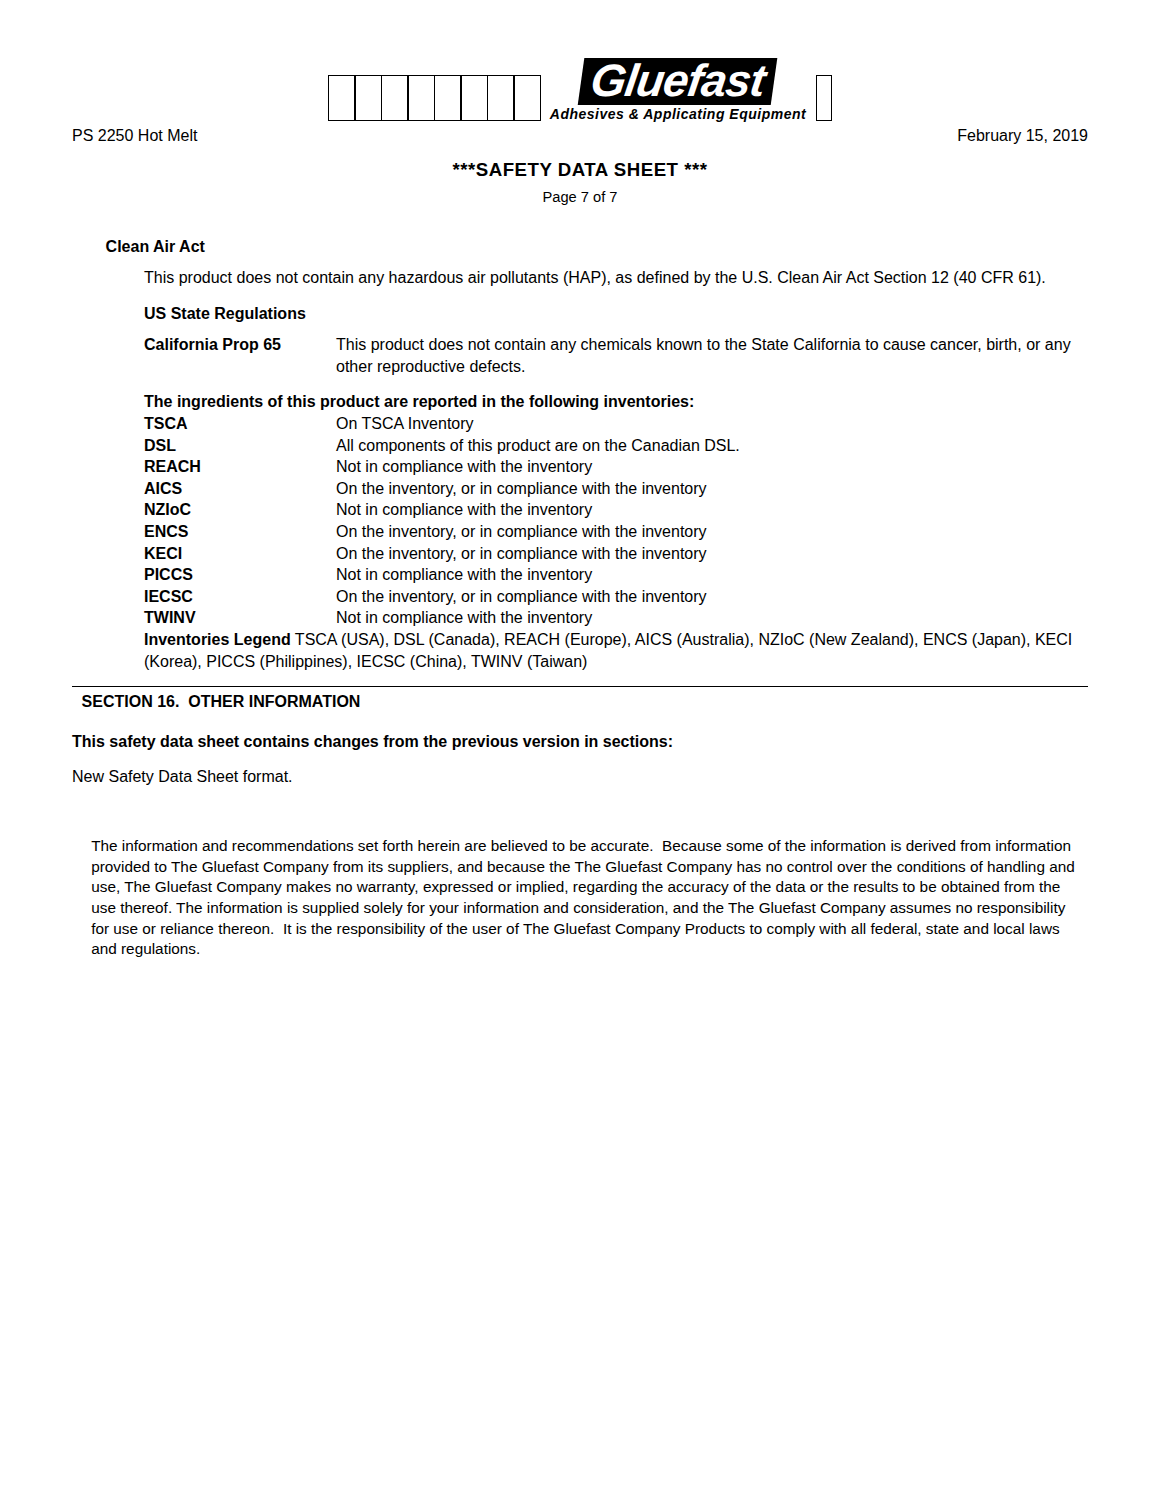Gluefast
Adhesives & Applicating Equipment
PS 2250 Hot Melt
February 15, 2019
***SAFETY DATA SHEET ***
Page 7 of 7
Clean Air Act
This product does not contain any hazardous air pollutants (HAP), as defined by the U.S. Clean Air Act Section 12 (40 CFR 61).
US State Regulations
California Prop 65
This product does not contain any chemicals known to the State California to cause cancer, birth, or any other reproductive defects.
The ingredients of this product are reported in the following inventories:
| TSCA | On TSCA Inventory |
| DSL | All components of this product are on the Canadian DSL. |
| REACH | Not in compliance with the inventory |
| AICS | On the inventory, or in compliance with the inventory |
| NZIoC | Not in compliance with the inventory |
| ENCS | On the inventory, or in compliance with the inventory |
| KECI | On the inventory, or in compliance with the inventory |
| PICCS | Not in compliance with the inventory |
| IECSC | On the inventory, or in compliance with the inventory |
| TWINV | Not in compliance with the inventory |
Inventories Legend TSCA (USA), DSL (Canada), REACH (Europe), AICS (Australia), NZIoC (New Zealand), ENCS (Japan), KECI (Korea), PICCS (Philippines), IECSC (China), TWINV (Taiwan)
SECTION 16. OTHER INFORMATION
This safety data sheet contains changes from the previous version in sections:
New Safety Data Sheet format.
The information and recommendations set forth herein are believed to be accurate. Because some of the information is derived from information provided to The Gluefast Company from its suppliers, and because the The Gluefast Company has no control over the conditions of handling and use, The Gluefast Company makes no warranty, expressed or implied, regarding the accuracy of the data or the results to be obtained from the use thereof. The information is supplied solely for your information and consideration, and the The Gluefast Company assumes no responsibility for use or reliance thereon. It is the responsibility of the user of The Gluefast Company Products to comply with all federal, state and local laws and regulations.